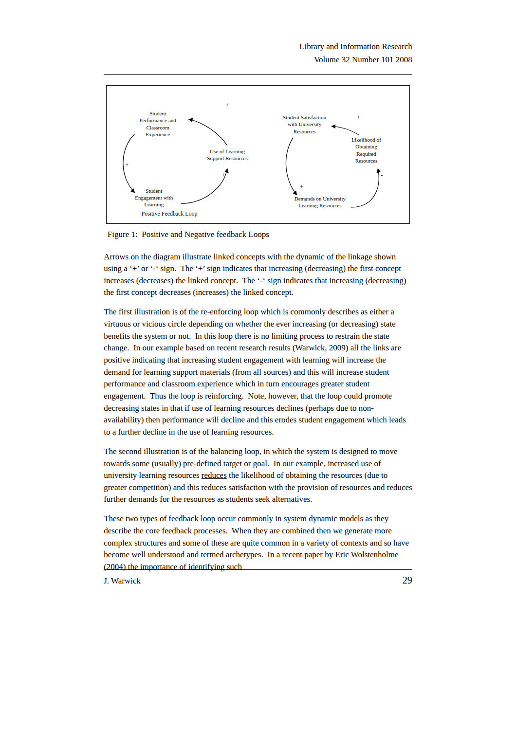Library and Information Research
Volume 32 Number 101 2008
Student Performance and Classroom Experience Use of Learning Support Resources Student Engagement with Learning Student Satisfaction with University Resources Likelihood of Obtaining Required Resources Demands on University Learning Resources + + + + + - Positive Feedback Loop
Figure 1: Positive and Negative feedback Loops
Arrows on the diagram illustrate linked concepts with the dynamic of the linkage shown using a ‘+’ or ‘-‘ sign. The ‘+’ sign indicates that increasing (decreasing) the first concept increases (decreases) the linked concept. The ‘-‘ sign indicates that increasing (decreasing) the first concept decreases (increases) the linked concept.
The first illustration is of the re-enforcing loop which is commonly describes as either a virtuous or vicious circle depending on whether the ever increasing (or decreasing) state benefits the system or not. In this loop there is no limiting process to restrain the state change. In our example based on recent research results (Warwick, 2009) all the links are positive indicating that increasing student engagement with learning will increase the demand for learning support materials (from all sources) and this will increase student performance and classroom experience which in turn encourages greater student engagement. Thus the loop is reinforcing. Note, however, that the loop could promote decreasing states in that if use of learning resources declines (perhaps due to non-availability) then performance will decline and this erodes student engagement which leads to a further decline in the use of learning resources.
The second illustration is of the balancing loop, in which the system is designed to move towards some (usually) pre-defined target or goal. In our example, increased use of university learning resources reduces the likelihood of obtaining the resources (due to greater competition) and this reduces satisfaction with the provision of resources and reduces further demands for the resources as students seek alternatives.
These two types of feedback loop occur commonly in system dynamic models as they describe the core feedback processes. When they are combined then we generate more complex structures and some of these are quite common in a variety of contexts and so have become well understood and termed archetypes. In a recent paper by Eric Wolstenholme (2004) the importance of identifying such
J. Warwick
29